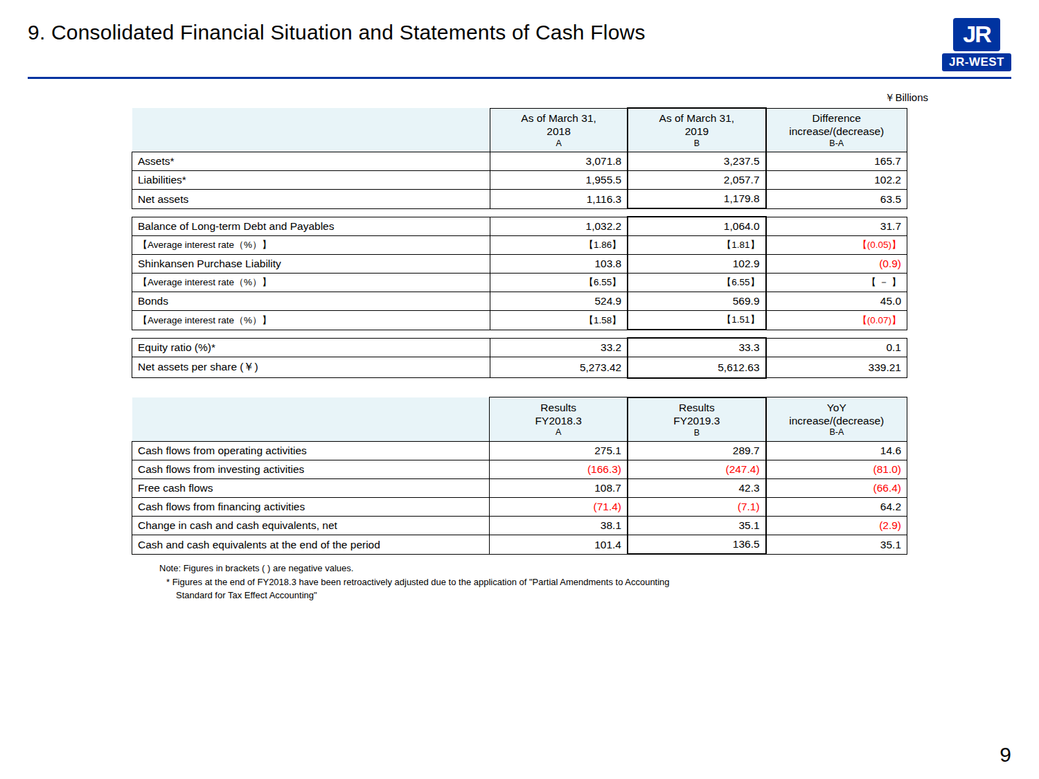9. Consolidated Financial Situation and Statements of Cash Flows
JR
JR-WEST
￥Billions
| | As of March 31, 2018 A | As of March 31, 2019 B | Difference increase/(decrease) B-A |
| --- | --- | --- | --- |
| Assets* | 3,071.8 | 3,237.5 | 165.7 |
| Liabilities* | 1,955.5 | 2,057.7 | 102.2 |
| Net assets | 1,116.3 | 1,179.8 | 63.5 |
| Balance of Long-term Debt and Payables | 1,032.2 | 1,064.0 | 31.7 |
| 【Average interest rate（%）】 | 【1.86】 | 【1.81】 | 【(0.05)】 |
| Shinkansen Purchase Liability | 103.8 | 102.9 | (0.9) |
| 【Average interest rate（%）】 | 【6.55】 | 【6.55】 | 【 － 】 |
| Bonds | 524.9 | 569.9 | 45.0 |
| 【Average interest rate（%）】 | 【1.58】 | 【1.51】 | 【(0.07)】 |
| Equity ratio (%)* | 33.2 | 33.3 | 0.1 |
| Net assets per share (￥) | 5,273.42 | 5,612.63 | 339.21 |
| | Results FY2018.3 A | Results FY2019.3 B | YoY increase/(decrease) B-A |
| --- | --- | --- | --- |
| Cash flows from operating activities | 275.1 | 289.7 | 14.6 |
| Cash flows from investing activities | (166.3) | (247.4) | (81.0) |
| Free cash flows | 108.7 | 42.3 | (66.4) |
| Cash flows from financing activities | (71.4) | (7.1) | 64.2 |
| Change in cash and cash equivalents, net | 38.1 | 35.1 | (2.9) |
| Cash and cash equivalents at the end of the period | 101.4 | 136.5 | 35.1 |
Note: Figures in brackets ( ) are negative values.
* Figures at the end of FY2018.3 have been retroactively adjusted due to the application of "Partial Amendments to Accounting
Standard for Tax Effect Accounting"
9